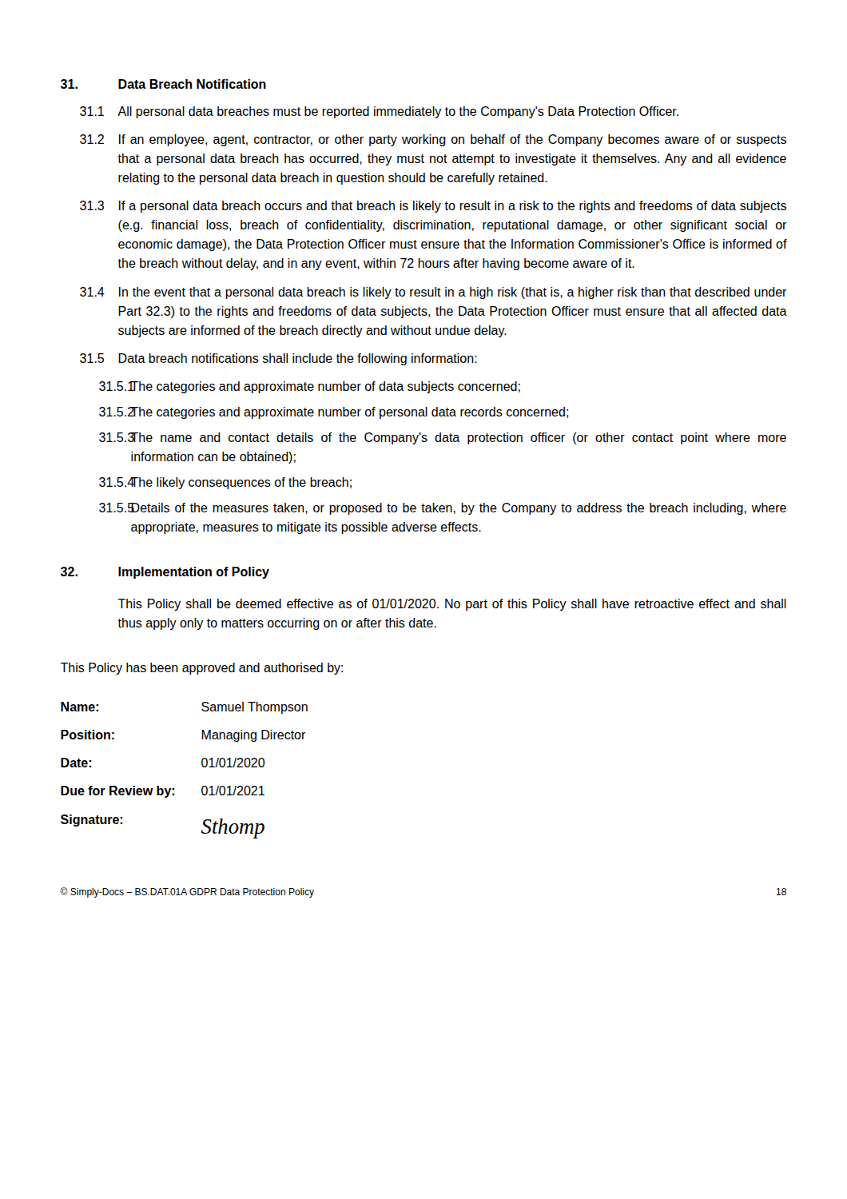31. Data Breach Notification
31.1 All personal data breaches must be reported immediately to the Company's Data Protection Officer.
31.2 If an employee, agent, contractor, or other party working on behalf of the Company becomes aware of or suspects that a personal data breach has occurred, they must not attempt to investigate it themselves. Any and all evidence relating to the personal data breach in question should be carefully retained.
31.3 If a personal data breach occurs and that breach is likely to result in a risk to the rights and freedoms of data subjects (e.g. financial loss, breach of confidentiality, discrimination, reputational damage, or other significant social or economic damage), the Data Protection Officer must ensure that the Information Commissioner's Office is informed of the breach without delay, and in any event, within 72 hours after having become aware of it.
31.4 In the event that a personal data breach is likely to result in a high risk (that is, a higher risk than that described under Part 32.3) to the rights and freedoms of data subjects, the Data Protection Officer must ensure that all affected data subjects are informed of the breach directly and without undue delay.
31.5 Data breach notifications shall include the following information:
31.5.1 The categories and approximate number of data subjects concerned;
31.5.2 The categories and approximate number of personal data records concerned;
31.5.3 The name and contact details of the Company's data protection officer (or other contact point where more information can be obtained);
31.5.4 The likely consequences of the breach;
31.5.5 Details of the measures taken, or proposed to be taken, by the Company to address the breach including, where appropriate, measures to mitigate its possible adverse effects.
32. Implementation of Policy
This Policy shall be deemed effective as of 01/01/2020. No part of this Policy shall have retroactive effect and shall thus apply only to matters occurring on or after this date.
This Policy has been approved and authorised by:
| Name: | Samuel Thompson |
| Position: | Managing Director |
| Date: | 01/01/2020 |
| Due for Review by: | 01/01/2021 |
| Signature: | Sthomp |
© Simply-Docs – BS.DAT.01A GDPR Data Protection Policy 18